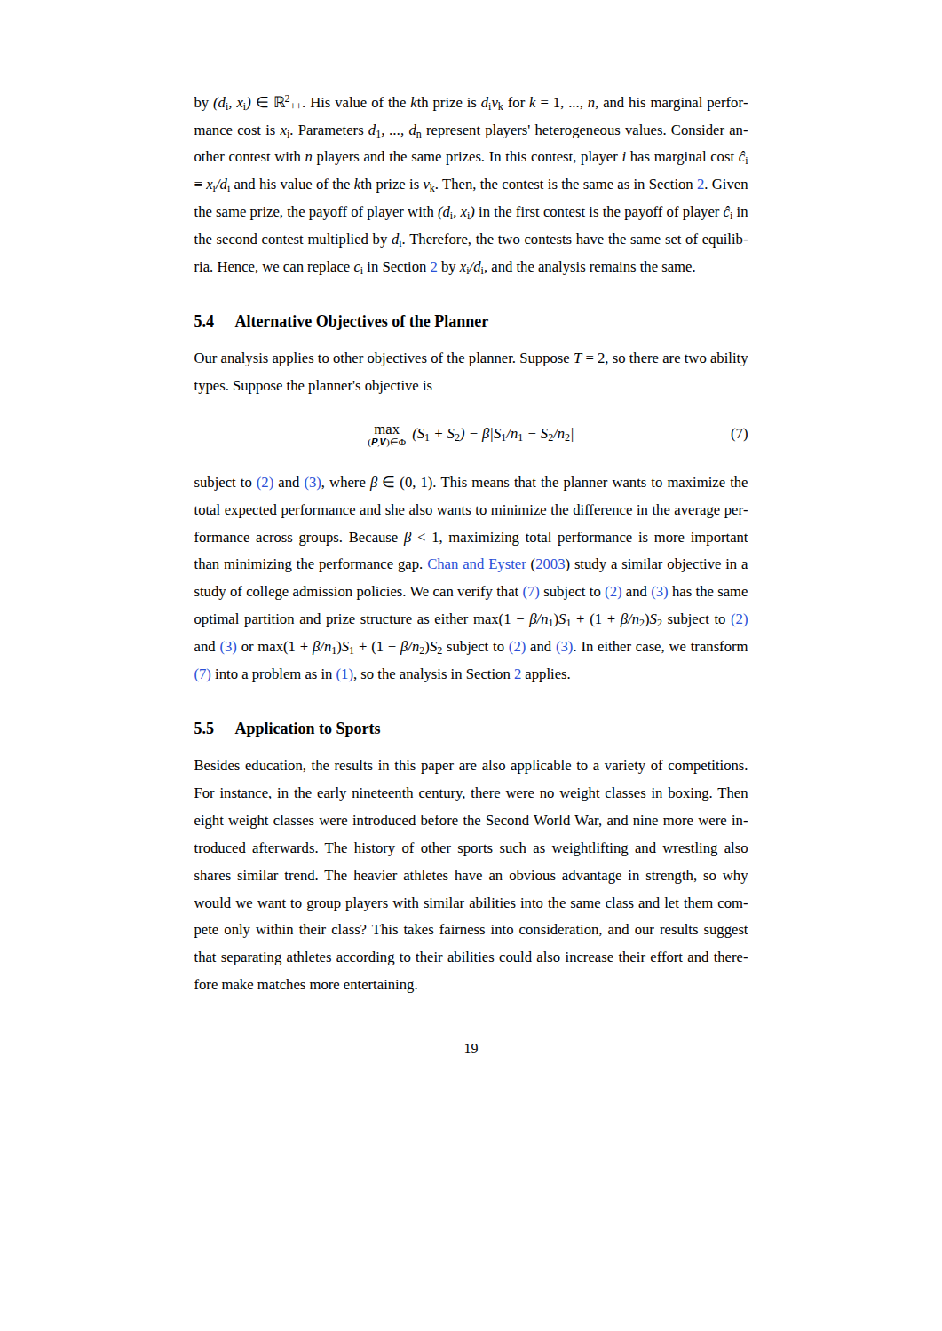by (di, xi) ∈ ℝ2++. His value of the kth prize is divk for k = 1, ..., n, and his marginal performance cost is xi. Parameters d1, ..., dn represent players' heterogeneous values. Consider another contest with n players and the same prizes. In this contest, player i has marginal cost ĉi ≡ xi/di and his value of the kth prize is vk. Then, the contest is the same as in Section 2. Given the same prize, the payoff of player with (di, xi) in the first contest is the payoff of player ĉi in the second contest multiplied by di. Therefore, the two contests have the same set of equilibria. Hence, we can replace ci in Section 2 by xi/di, and the analysis remains the same.
5.4 Alternative Objectives of the Planner
Our analysis applies to other objectives of the planner. Suppose T = 2, so there are two ability types. Suppose the planner's objective is
max (𝑷,𝑽)∈Φ (S1 + S2) − β|S1/n1 − S2/n2| (7)
subject to (2) and (3), where β ∈ (0, 1). This means that the planner wants to maximize the total expected performance and she also wants to minimize the difference in the average performance across groups. Because β < 1, maximizing total performance is more important than minimizing the performance gap. Chan and Eyster (2003) study a similar objective in a study of college admission policies. We can verify that (7) subject to (2) and (3) has the same optimal partition and prize structure as either max(1 − β/n1)S1 + (1 + β/n2)S2 subject to (2) and (3) or max(1 + β/n1)S1 + (1 − β/n2)S2 subject to (2) and (3). In either case, we transform (7) into a problem as in (1), so the analysis in Section 2 applies.
5.5 Application to Sports
Besides education, the results in this paper are also applicable to a variety of competitions. For instance, in the early nineteenth century, there were no weight classes in boxing. Then eight weight classes were introduced before the Second World War, and nine more were introduced afterwards. The history of other sports such as weightlifting and wrestling also shares similar trend. The heavier athletes have an obvious advantage in strength, so why would we want to group players with similar abilities into the same class and let them compete only within their class? This takes fairness into consideration, and our results suggest that separating athletes according to their abilities could also increase their effort and therefore make matches more entertaining.
19